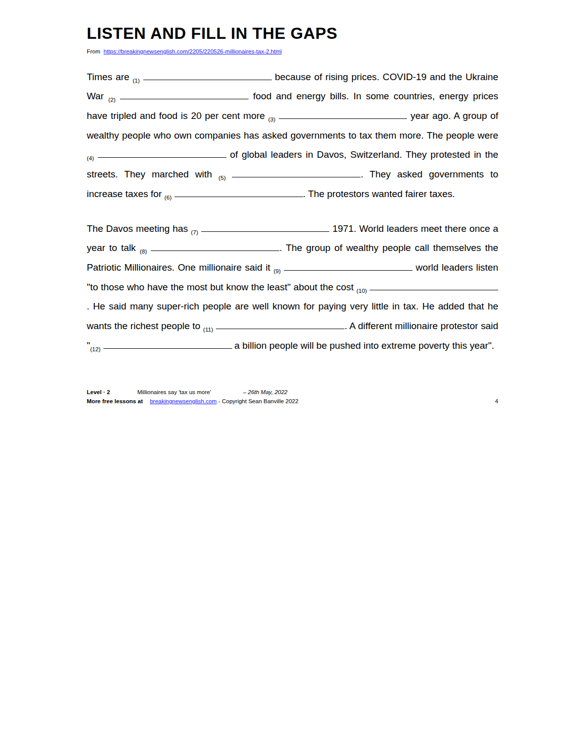LISTEN AND FILL IN THE GAPS
From https://breakingnewsenglish.com/2205/220526-millionaires-tax-2.html
Times are (1) because of rising prices. COVID-19 and the Ukraine War (2) food and energy bills. In some countries, energy prices have tripled and food is 20 per cent more (3) year ago. A group of wealthy people who own companies has asked governments to tax them more. The people were (4) of global leaders in Davos, Switzerland. They protested in the streets. They marched with (5) . They asked governments to increase taxes for (6) . The protestors wanted fairer taxes.
The Davos meeting has (7) 1971. World leaders meet there once a year to talk (8) . The group of wealthy people call themselves the Patriotic Millionaires. One millionaire said it (9) world leaders listen "to those who have the most but know the least" about the cost (10) . He said many super-rich people are well known for paying very little in tax. He added that he wants the richest people to (11) . A different millionaire protestor said "(12) a billion people will be pushed into extreme poverty this year".
Level · 2 Millionaires say 'tax us more' – 26th May, 2022
More free lessons at breakingnewsenglish.com - Copyright Sean Banville 2022 4